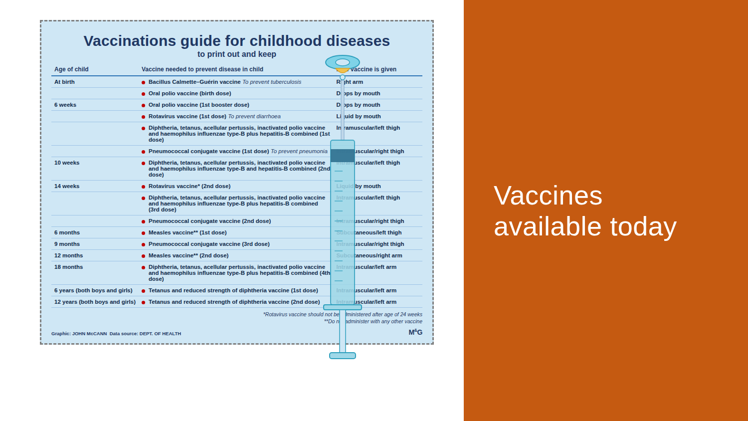Vaccinations guide for childhood diseases
to print out and keep
| Age of child | Vaccine needed to prevent disease in child | How vaccine is given |
| --- | --- | --- |
| At birth | Bacillus Calmette–Guérin vaccine To prevent tuberculosis | Right arm |
| | Oral polio vaccine (birth dose) | Drops by mouth |
| 6 weeks | Oral polio vaccine (1st booster dose) | Drops by mouth |
| | Rotavirus vaccine (1st dose) To prevent diarrhoea | Liquid by mouth |
| | Diphtheria, tetanus, acellular pertussis, inactivated polio vaccine and haemophilus influenzae type-B plus hepatitis-B combined (1st dose) | Intramuscular/left thigh |
| | Pneumococcal conjugate vaccine (1st dose) To prevent pneumonia | Intramuscular/right thigh |
| 10 weeks | Diphtheria, tetanus, acellular pertussis, inactivated polio vaccine and haemophilus influenzae type-B and hepatitis-B combined (2nd dose) | Intramuscular/left thigh |
| 14 weeks | Rotavirus vaccine* (2nd dose) | Liquid by mouth |
| | Diphtheria, tetanus, acellular pertussis, inactivated polio vaccine and haemophilus influenzae type-B plus hepatitis-B combined (3rd dose) | Intramuscular/left thigh |
| | Pneumococcal conjugate vaccine (2nd dose) | Intramuscular/right thigh |
| 6 months | Measles vaccine** (1st dose) | Subcutaneous/left thigh |
| 9 months | Pneumococcal conjugate vaccine (3rd dose) | Intramuscular/right thigh |
| 12 months | Measles vaccine** (2nd dose) | Subcutaneous/right arm |
| 18 months | Diphtheria, tetanus, acellular pertussis, inactivated polio vaccine and haemophilus influenzae type-B plus hepatitis-B combined (4th dose) | Intramuscular/left arm |
| 6 years (both boys and girls) | Tetanus and reduced strength of diphtheria vaccine (1st dose) | Intramuscular/left arm |
| 12 years (both boys and girls) | Tetanus and reduced strength of diphtheria vaccine (2nd dose) | Intramuscular/left arm |
*Rotavirus vaccine should not be administered after age of 24 weeks
**Do not administer with any other vaccine
Graphic: JOHN McCANN Data source: DEPT. OF HEALTH M&G
Vaccines
available today